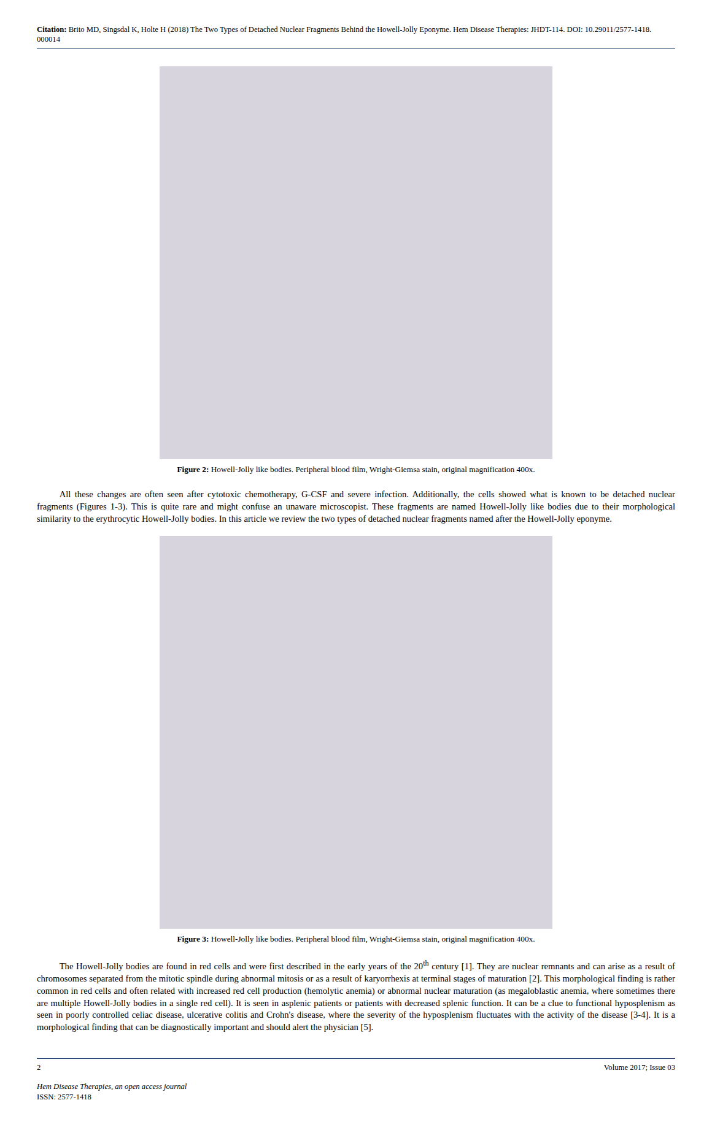Citation: Brito MD, Singsdal K, Holte H (2018) The Two Types of Detached Nuclear Fragments Behind the Howell-Jolly Eponyme. Hem Disease Therapies: JHDT-114. DOI: 10.29011/2577-1418. 000014
Figure 2: Howell-Jolly like bodies. Peripheral blood film, Wright-Giemsa stain, original magnification 400x.
All these changes are often seen after cytotoxic chemotherapy, G-CSF and severe infection. Additionally, the cells showed what is known to be detached nuclear fragments (Figures 1-3). This is quite rare and might confuse an unaware microscopist. These fragments are named Howell-Jolly like bodies due to their morphological similarity to the erythrocytic Howell-Jolly bodies. In this article we review the two types of detached nuclear fragments named after the Howell-Jolly eponyme.
Figure 3: Howell-Jolly like bodies. Peripheral blood film, Wright-Giemsa stain, original magnification 400x.
The Howell-Jolly bodies are found in red cells and were first described in the early years of the 20th century [1]. They are nuclear remnants and can arise as a result of chromosomes separated from the mitotic spindle during abnormal mitosis or as a result of karyorrhexis at terminal stages of maturation [2]. This morphological finding is rather common in red cells and often related with increased red cell production (hemolytic anemia) or abnormal nuclear maturation (as megaloblastic anemia, where sometimes there are multiple Howell-Jolly bodies in a single red cell). It is seen in asplenic patients or patients with decreased splenic function. It can be a clue to functional hyposplenism as seen in poorly controlled celiac disease, ulcerative colitis and Crohn's disease, where the severity of the hyposplenism fluctuates with the activity of the disease [3-4]. It is a morphological finding that can be diagnostically important and should alert the physician [5].
2 Volume 2017; Issue 03
Hem Disease Therapies, an open access journal
ISSN: 2577-1418